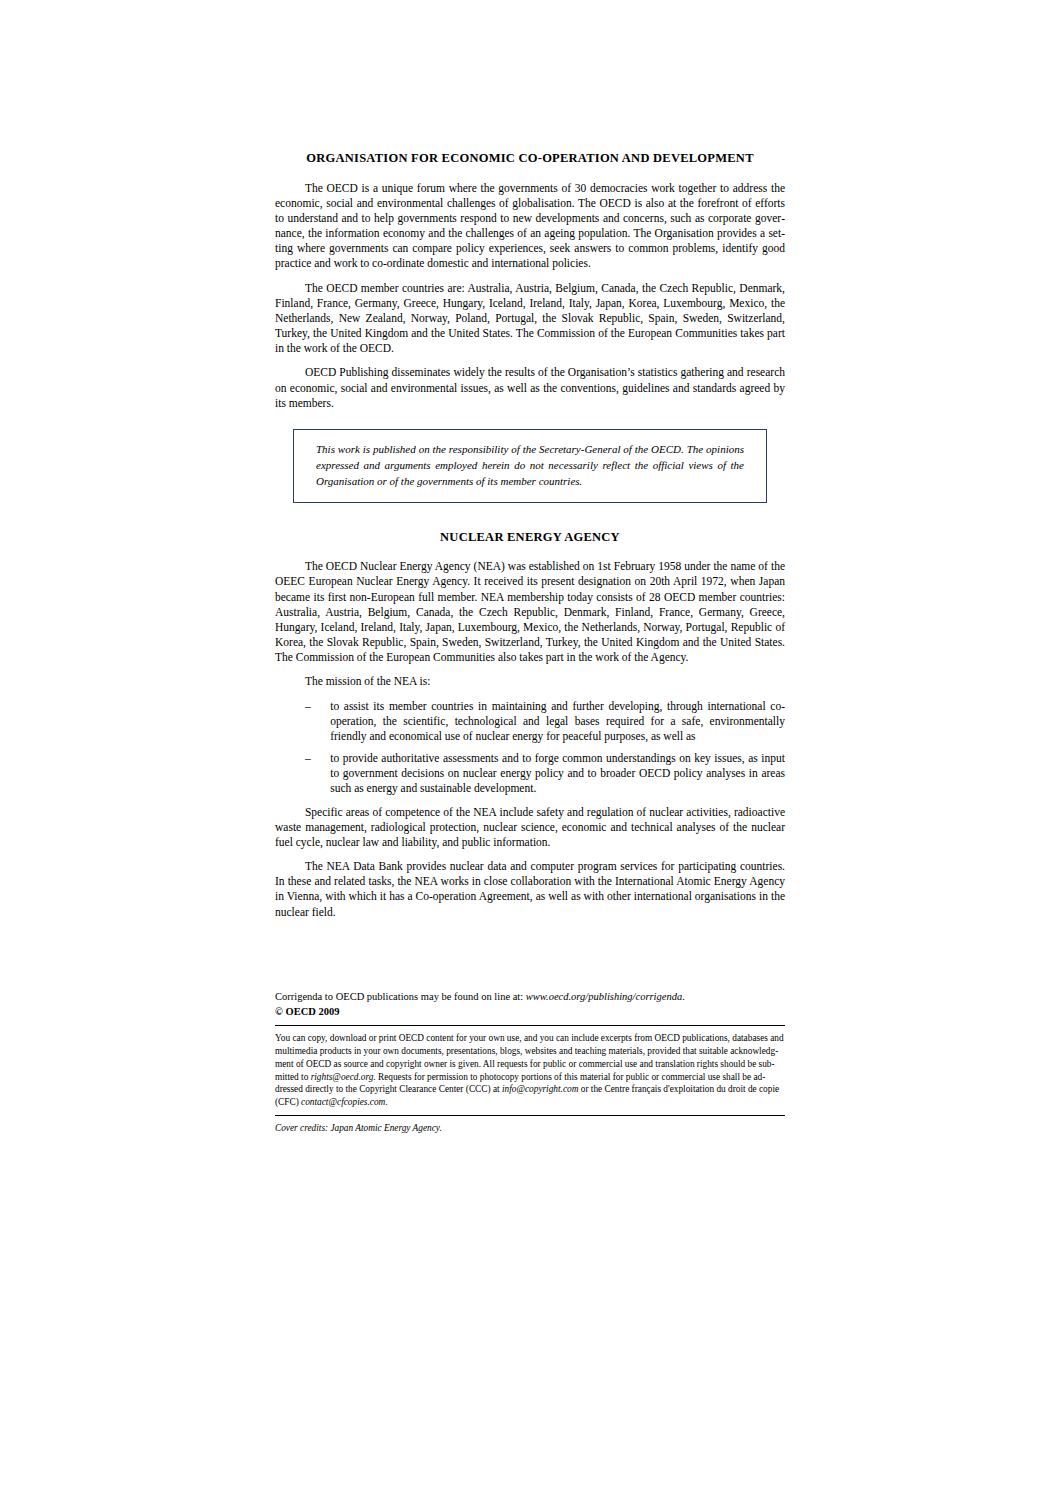ORGANISATION FOR ECONOMIC CO-OPERATION AND DEVELOPMENT
The OECD is a unique forum where the governments of 30 democracies work together to address the economic, social and environmental challenges of globalisation. The OECD is also at the forefront of efforts to understand and to help governments respond to new developments and concerns, such as corporate governance, the information economy and the challenges of an ageing population. The Organisation provides a setting where governments can compare policy experiences, seek answers to common problems, identify good practice and work to co-ordinate domestic and international policies.
The OECD member countries are: Australia, Austria, Belgium, Canada, the Czech Republic, Denmark, Finland, France, Germany, Greece, Hungary, Iceland, Ireland, Italy, Japan, Korea, Luxembourg, Mexico, the Netherlands, New Zealand, Norway, Poland, Portugal, the Slovak Republic, Spain, Sweden, Switzerland, Turkey, the United Kingdom and the United States. The Commission of the European Communities takes part in the work of the OECD.
OECD Publishing disseminates widely the results of the Organisation’s statistics gathering and research on economic, social and environmental issues, as well as the conventions, guidelines and standards agreed by its members.
This work is published on the responsibility of the Secretary-General of the OECD. The opinions expressed and arguments employed herein do not necessarily reflect the official views of the Organisation or of the governments of its member countries.
NUCLEAR ENERGY AGENCY
The OECD Nuclear Energy Agency (NEA) was established on 1st February 1958 under the name of the OEEC European Nuclear Energy Agency. It received its present designation on 20th April 1972, when Japan became its first non-European full member. NEA membership today consists of 28 OECD member countries: Australia, Austria, Belgium, Canada, the Czech Republic, Denmark, Finland, France, Germany, Greece, Hungary, Iceland, Ireland, Italy, Japan, Luxembourg, Mexico, the Netherlands, Norway, Portugal, Republic of Korea, the Slovak Republic, Spain, Sweden, Switzerland, Turkey, the United Kingdom and the United States. The Commission of the European Communities also takes part in the work of the Agency.
The mission of the NEA is:
to assist its member countries in maintaining and further developing, through international co-operation, the scientific, technological and legal bases required for a safe, environmentally friendly and economical use of nuclear energy for peaceful purposes, as well as
to provide authoritative assessments and to forge common understandings on key issues, as input to government decisions on nuclear energy policy and to broader OECD policy analyses in areas such as energy and sustainable development.
Specific areas of competence of the NEA include safety and regulation of nuclear activities, radioactive waste management, radiological protection, nuclear science, economic and technical analyses of the nuclear fuel cycle, nuclear law and liability, and public information.
The NEA Data Bank provides nuclear data and computer program services for participating countries. In these and related tasks, the NEA works in close collaboration with the International Atomic Energy Agency in Vienna, with which it has a Co-operation Agreement, as well as with other international organisations in the nuclear field.
Corrigenda to OECD publications may be found on line at: www.oecd.org/publishing/corrigenda.
© OECD 2009
You can copy, download or print OECD content for your own use, and you can include excerpts from OECD publications, databases and multimedia products in your own documents, presentations, blogs, websites and teaching materials, provided that suitable acknowledgment of OECD as source and copyright owner is given. All requests for public or commercial use and translation rights should be submitted to rights@oecd.org. Requests for permission to photocopy portions of this material for public or commercial use shall be addressed directly to the Copyright Clearance Center (CCC) at info@copyright.com or the Centre français d'exploitation du droit de copie (CFC) contact@cfcopies.com.
Cover credits: Japan Atomic Energy Agency.